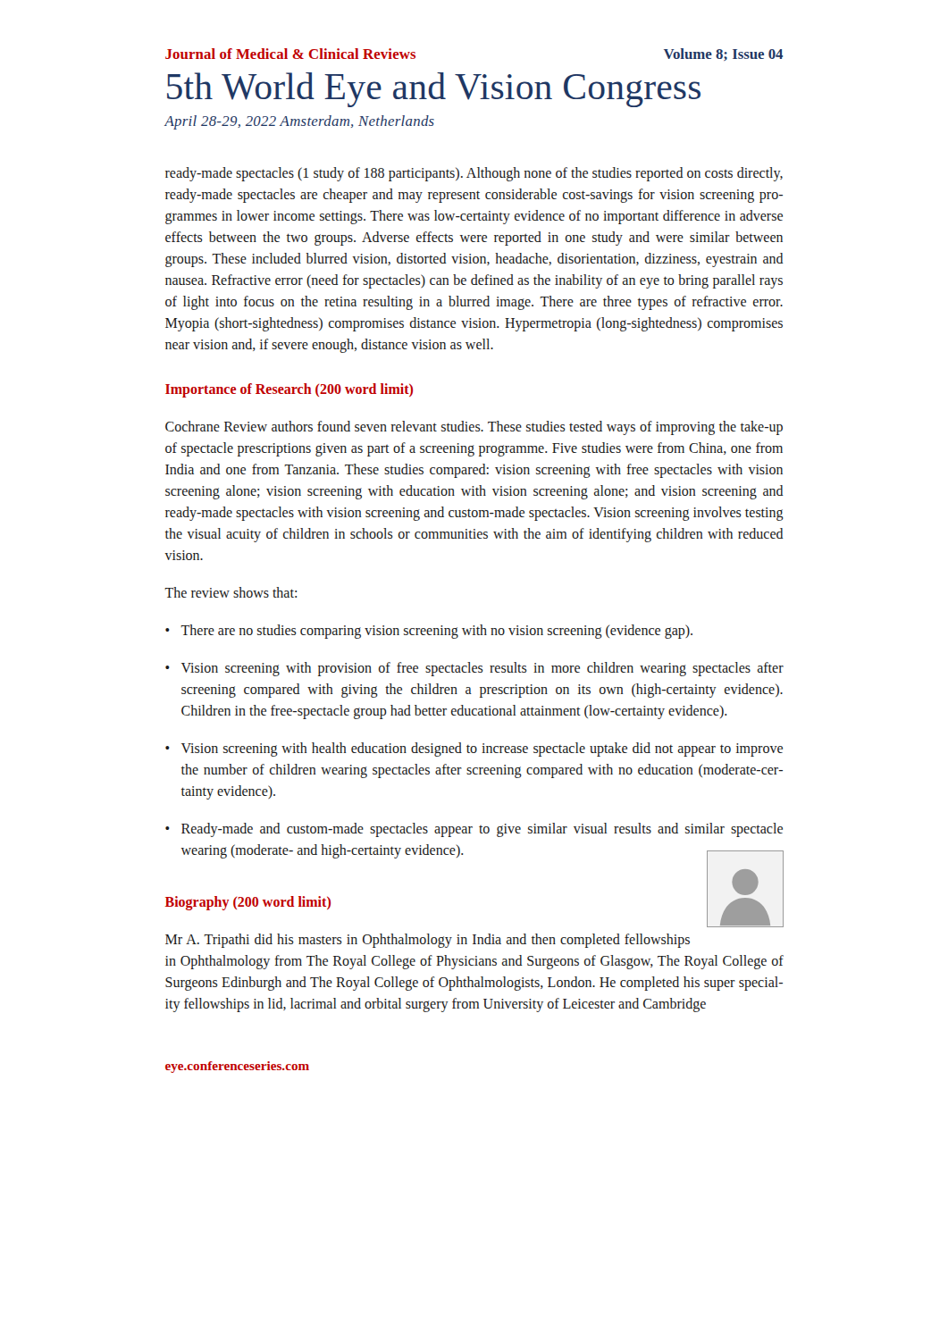Journal of Medical & Clinical Reviews
Volume 8; Issue 04
5th World Eye and Vision Congress
April 28-29, 2022 Amsterdam, Netherlands
ready-made spectacles (1 study of 188 participants). Although none of the studies reported on costs directly, ready-made spectacles are cheaper and may represent considerable cost-savings for vision screening programmes in lower income settings. There was low-certainty evidence of no important difference in adverse effects between the two groups. Adverse effects were reported in one study and were similar between groups. These included blurred vision, distorted vision, headache, disorientation, dizziness, eyestrain and nausea. Refractive error (need for spectacles) can be defined as the inability of an eye to bring parallel rays of light into focus on the retina resulting in a blurred image. There are three types of refractive error. Myopia (short-sightedness) compromises distance vision. Hypermetropia (long-sightedness) compromises near vision and, if severe enough, distance vision as well.
Importance of Research (200 word limit)
Cochrane Review authors found seven relevant studies. These studies tested ways of improving the take-up of spectacle prescriptions given as part of a screening programme. Five studies were from China, one from India and one from Tanzania. These studies compared: vision screening with free spectacles with vision screening alone; vision screening with education with vision screening alone; and vision screening and ready-made spectacles with vision screening and custom-made spectacles. Vision screening involves testing the visual acuity of children in schools or communities with the aim of identifying children with reduced vision.
The review shows that:
There are no studies comparing vision screening with no vision screening (evidence gap).
Vision screening with provision of free spectacles results in more children wearing spectacles after screening compared with giving the children a prescription on its own (high-certainty evidence). Children in the free-spectacle group had better educational attainment (low-certainty evidence).
Vision screening with health education designed to increase spectacle uptake did not appear to improve the number of children wearing spectacles after screening compared with no education (moderate-certainty evidence).
Ready-made and custom-made spectacles appear to give similar visual results and similar spectacle wearing (moderate- and high-certainty evidence).
Biography (200 word limit)
Mr A. Tripathi did his masters in Ophthalmology in India and then completed fellowships in Ophthalmology from The Royal College of Physicians and Surgeons of Glasgow, The Royal College of Surgeons Edinburgh and The Royal College of Ophthalmologists, London. He completed his super speciality fellowships in lid, lacrimal and orbital surgery from University of Leicester and Cambridge
eye.conferenceseries.com